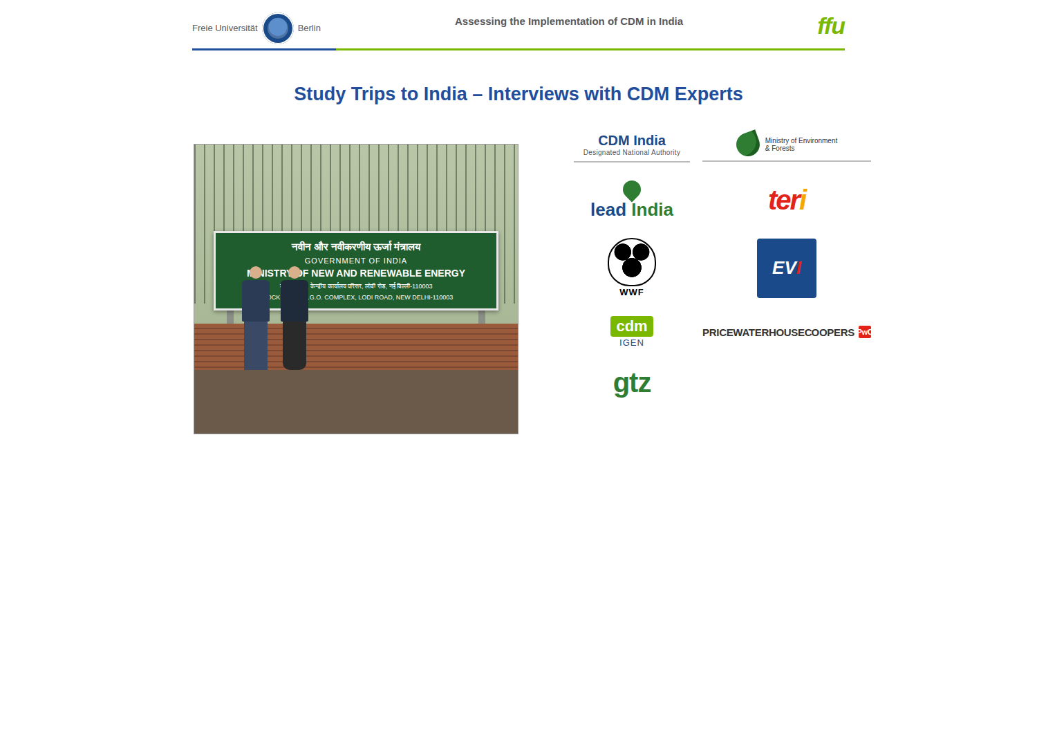Freie Universität Berlin
Assessing the Implementation of CDM in India
ffu
Study Trips to India – Interviews with CDM Experts
नवीन और नवीकरणीय ऊर्जा मंत्रालय
GOVERNMENT OF INDIA
MINISTRY OF NEW AND RENEWABLE ENERGY
ब्लाक नं. 14, केन्द्रीय कार्यालय परिसर, लोदी रोड, नई दिल्ली-110003
BLOCK NO.14, C.G.O. COMPLEX, LODI ROAD, NEW DELHI-110003
CDM India
Designated National Authority
Ministry of Environment
& Forests
lead India
teri
WWF
EVI
cdm
IGEN
PRICEWATERHOUSECOOPERS PwC
gtz